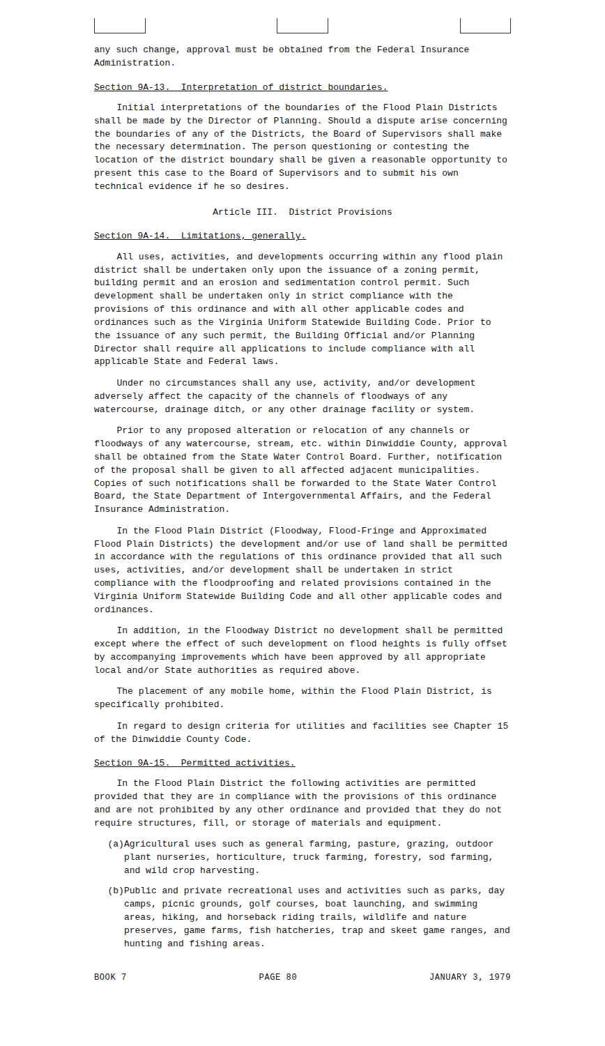any such change, approval must be obtained from the Federal Insurance Administration.
Section 9A-13. Interpretation of district boundaries.
Initial interpretations of the boundaries of the Flood Plain Districts shall be made by the Director of Planning. Should a dispute arise concerning the boundaries of any of the Districts, the Board of Supervisors shall make the necessary determination. The person questioning or contesting the location of the district boundary shall be given a reasonable opportunity to present this case to the Board of Supervisors and to submit his own technical evidence if he so desires.
Article III. District Provisions
Section 9A-14. Limitations, generally.
All uses, activities, and developments occurring within any flood plain district shall be undertaken only upon the issuance of a zoning permit, building permit and an erosion and sedimentation control permit. Such development shall be undertaken only in strict compliance with the provisions of this ordinance and with all other applicable codes and ordinances such as the Virginia Uniform Statewide Building Code. Prior to the issuance of any such permit, the Building Official and/or Planning Director shall require all applications to include compliance with all applicable State and Federal laws.
Under no circumstances shall any use, activity, and/or development adversely affect the capacity of the channels of floodways of any watercourse, drainage ditch, or any other drainage facility or system.
Prior to any proposed alteration or relocation of any channels or floodways of any watercourse, stream, etc. within Dinwiddie County, approval shall be obtained from the State Water Control Board. Further, notification of the proposal shall be given to all affected adjacent municipalities. Copies of such notifications shall be forwarded to the State Water Control Board, the State Department of Intergovernmental Affairs, and the Federal Insurance Administration.
In the Flood Plain District (Floodway, Flood-Fringe and Approximated Flood Plain Districts) the development and/or use of land shall be permitted in accordance with the regulations of this ordinance provided that all such uses, activities, and/or development shall be undertaken in strict compliance with the floodproofing and related provisions contained in the Virginia Uniform Statewide Building Code and all other applicable codes and ordinances.
In addition, in the Floodway District no development shall be permitted except where the effect of such development on flood heights is fully offset by accompanying improvements which have been approved by all appropriate local and/or State authorities as required above.
The placement of any mobile home, within the Flood Plain District, is specifically prohibited.
In regard to design criteria for utilities and facilities see Chapter 15 of the Dinwiddie County Code.
Section 9A-15. Permitted activities.
In the Flood Plain District the following activities are permitted provided that they are in compliance with the provisions of this ordinance and are not prohibited by any other ordinance and provided that they do not require structures, fill, or storage of materials and equipment.
(a) Agricultural uses such as general farming, pasture, grazing, outdoor plant nurseries, horticulture, truck farming, forestry, sod farming, and wild crop harvesting.
(b) Public and private recreational uses and activities such as parks, day camps, picnic grounds, golf courses, boat launching, and swimming areas, hiking, and horseback riding trails, wildlife and nature preserves, game farms, fish hatcheries, trap and skeet game ranges, and hunting and fishing areas.
BOOK 7 PAGE 80 JANUARY 3, 1979